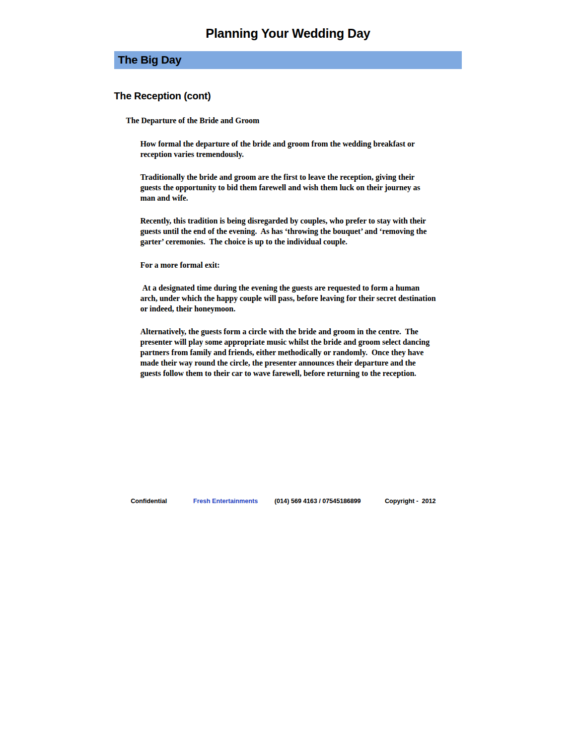Planning Your Wedding Day
The Big Day
The Reception (cont)
The Departure of the Bride and Groom
How formal the departure of the bride and groom from the wedding breakfast or reception varies tremendously.
Traditionally the bride and groom are the first to leave the reception, giving their guests the opportunity to bid them farewell and wish them luck on their journey as man and wife.
Recently, this tradition is being disregarded by couples, who prefer to stay with their guests until the end of the evening. As has ‘throwing the bouquet’ and ‘removing the garter’ ceremonies. The choice is up to the individual couple.
For a more formal exit:
At a designated time during the evening the guests are requested to form a human arch, under which the happy couple will pass, before leaving for their secret destination or indeed, their honeymoon.
Alternatively, the guests form a circle with the bride and groom in the centre. The presenter will play some appropriate music whilst the bride and groom select dancing partners from family and friends, either methodically or randomly. Once they have made their way round the circle, the presenter announces their departure and the guests follow them to their car to wave farewell, before returning to the reception.
Confidential Fresh Entertainments (014) 569 4163 / 07545186899 Copyright - 2012